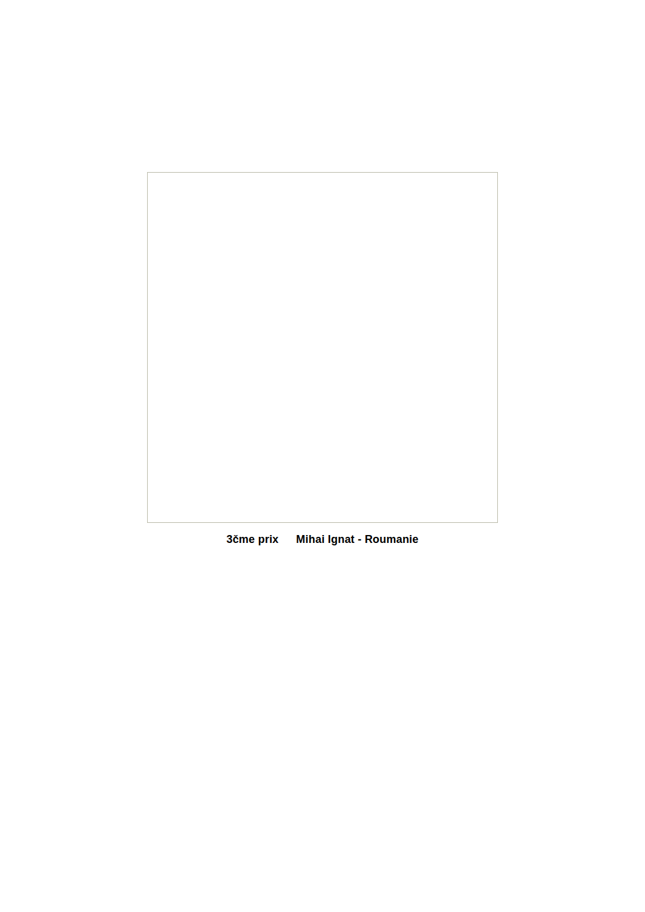3čme prix Mihai Ignat - Roumanie